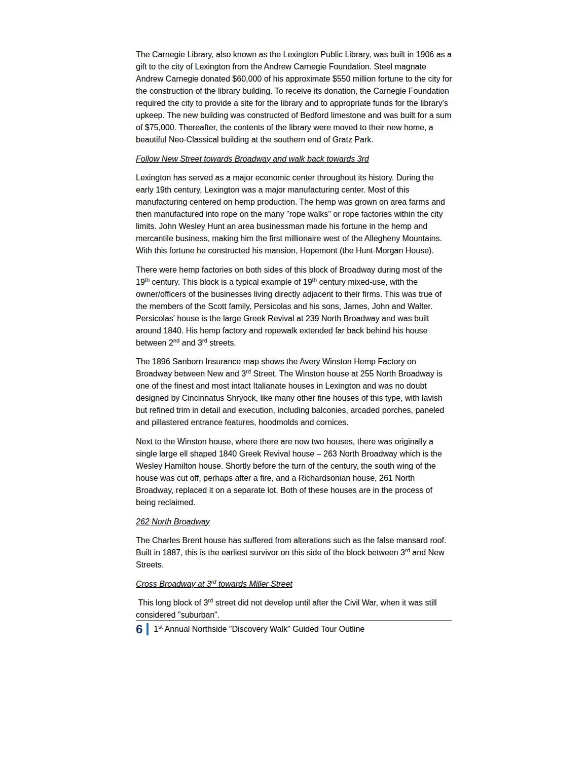The Carnegie Library, also known as the Lexington Public Library, was built in 1906 as a gift to the city of Lexington from the Andrew Carnegie Foundation. Steel magnate Andrew Carnegie donated $60,000 of his approximate $550 million fortune to the city for the construction of the library building. To receive its donation, the Carnegie Foundation required the city to provide a site for the library and to appropriate funds for the library's upkeep. The new building was constructed of Bedford limestone and was built for a sum of $75,000. Thereafter, the contents of the library were moved to their new home, a beautiful Neo-Classical building at the southern end of Gratz Park.
Follow New Street towards Broadway and walk back towards 3rd
Lexington has served as a major economic center throughout its history. During the early 19th century, Lexington was a major manufacturing center. Most of this manufacturing centered on hemp production. The hemp was grown on area farms and then manufactured into rope on the many "rope walks" or rope factories within the city limits. John Wesley Hunt an area businessman made his fortune in the hemp and mercantile business, making him the first millionaire west of the Allegheny Mountains. With this fortune he constructed his mansion, Hopemont (the Hunt-Morgan House).
There were hemp factories on both sides of this block of Broadway during most of the 19th century. This block is a typical example of 19th century mixed-use, with the owner/officers of the businesses living directly adjacent to their firms. This was true of the members of the Scott family, Persicolas and his sons, James, John and Walter. Persicolas' house is the large Greek Revival at 239 North Broadway and was built around 1840. His hemp factory and ropewalk extended far back behind his house between 2nd and 3rd streets.
The 1896 Sanborn Insurance map shows the Avery Winston Hemp Factory on Broadway between New and 3rd Street. The Winston house at 255 North Broadway is one of the finest and most intact Italianate houses in Lexington and was no doubt designed by Cincinnatus Shryock, like many other fine houses of this type, with lavish but refined trim in detail and execution, including balconies, arcaded porches, paneled and pillastered entrance features, hoodmolds and cornices.
Next to the Winston house, where there are now two houses, there was originally a single large ell shaped 1840 Greek Revival house – 263 North Broadway which is the Wesley Hamilton house. Shortly before the turn of the century, the south wing of the house was cut off, perhaps after a fire, and a Richardsonian house, 261 North Broadway, replaced it on a separate lot. Both of these houses are in the process of being reclaimed.
262 North Broadway
The Charles Brent house has suffered from alterations such as the false mansard roof. Built in 1887, this is the earliest survivor on this side of the block between 3rd and New Streets.
Cross Broadway at 3rd towards Miller Street
This long block of 3rd street did not develop until after the Civil War, when it was still considered "suburban".
6 1st Annual Northside "Discovery Walk" Guided Tour Outline